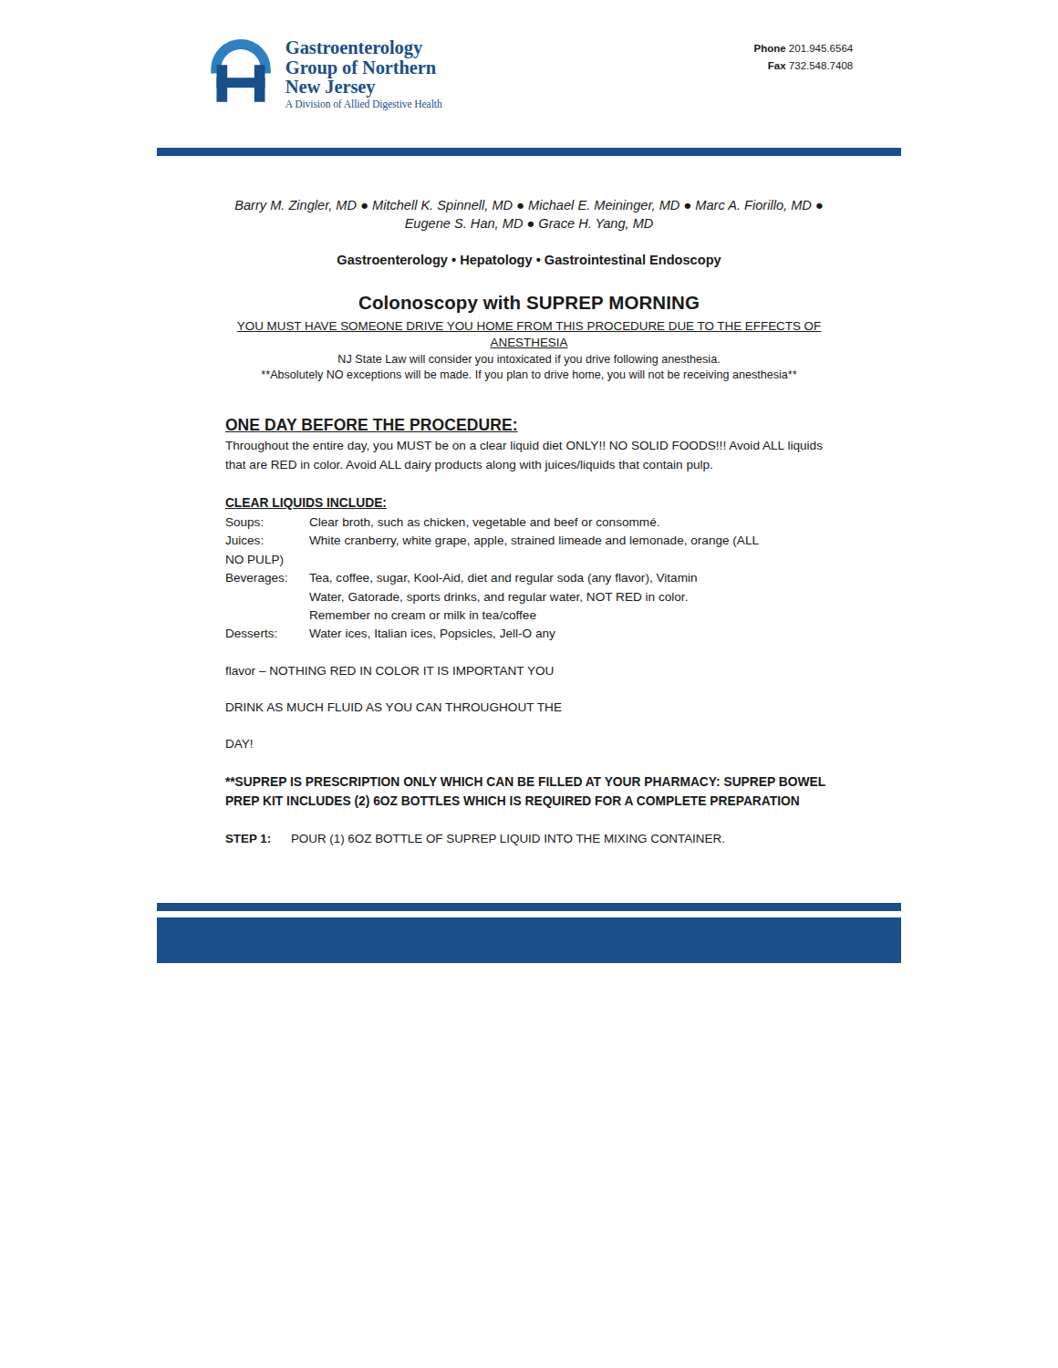Gastroenterology Group of Northern New Jersey A Division of Allied Digestive Health
Phone 201.945.6564
Fax 732.548.7408
Barry M. Zingler, MD ● Mitchell K. Spinnell, MD ● Michael E. Meininger, MD ● Marc A. Fiorillo, MD ● Eugene S. Han, MD ● Grace H. Yang, MD
Gastroenterology • Hepatology • Gastrointestinal Endoscopy
Colonoscopy with SUPREP MORNING
YOU MUST HAVE SOMEONE DRIVE YOU HOME FROM THIS PROCEDURE DUE TO THE EFFECTS OF ANESTHESIA
NJ State Law will consider you intoxicated if you drive following anesthesia.
**Absolutely NO exceptions will be made. If you plan to drive home, you will not be receiving anesthesia**
ONE DAY BEFORE THE PROCEDURE:
Throughout the entire day, you MUST be on a clear liquid diet ONLY!! NO SOLID FOODS!!! Avoid ALL liquids that are RED in color. Avoid ALL dairy products along with juices/liquids that contain pulp.
CLEAR LIQUIDS INCLUDE:
Soups:
Clear broth, such as chicken, vegetable and beef or consommé.
Juices:
White cranberry, white grape, apple, strained limeade and lemonade, orange (ALL
NO PULP)
Beverages:
Tea, coffee, sugar, Kool-Aid, diet and regular soda (any flavor), Vitamin
Water, Gatorade, sports drinks, and regular water, NOT RED in color.
Remember no cream or milk in tea/coffee
Desserts:
Water ices, Italian ices, Popsicles, Jell-O any
flavor – NOTHING RED IN COLOR IT IS IMPORTANT YOU
DRINK AS MUCH FLUID AS YOU CAN THROUGHOUT THE
DAY!
**SUPREP IS PRESCRIPTION ONLY WHICH CAN BE FILLED AT YOUR PHARMACY: SUPREP BOWEL PREP KIT INCLUDES (2) 6OZ BOTTLES WHICH IS REQUIRED FOR A COMPLETE PREPARATION
STEP 1: POUR (1) 6OZ BOTTLE OF SUPREP LIQUID INTO THE MIXING CONTAINER.